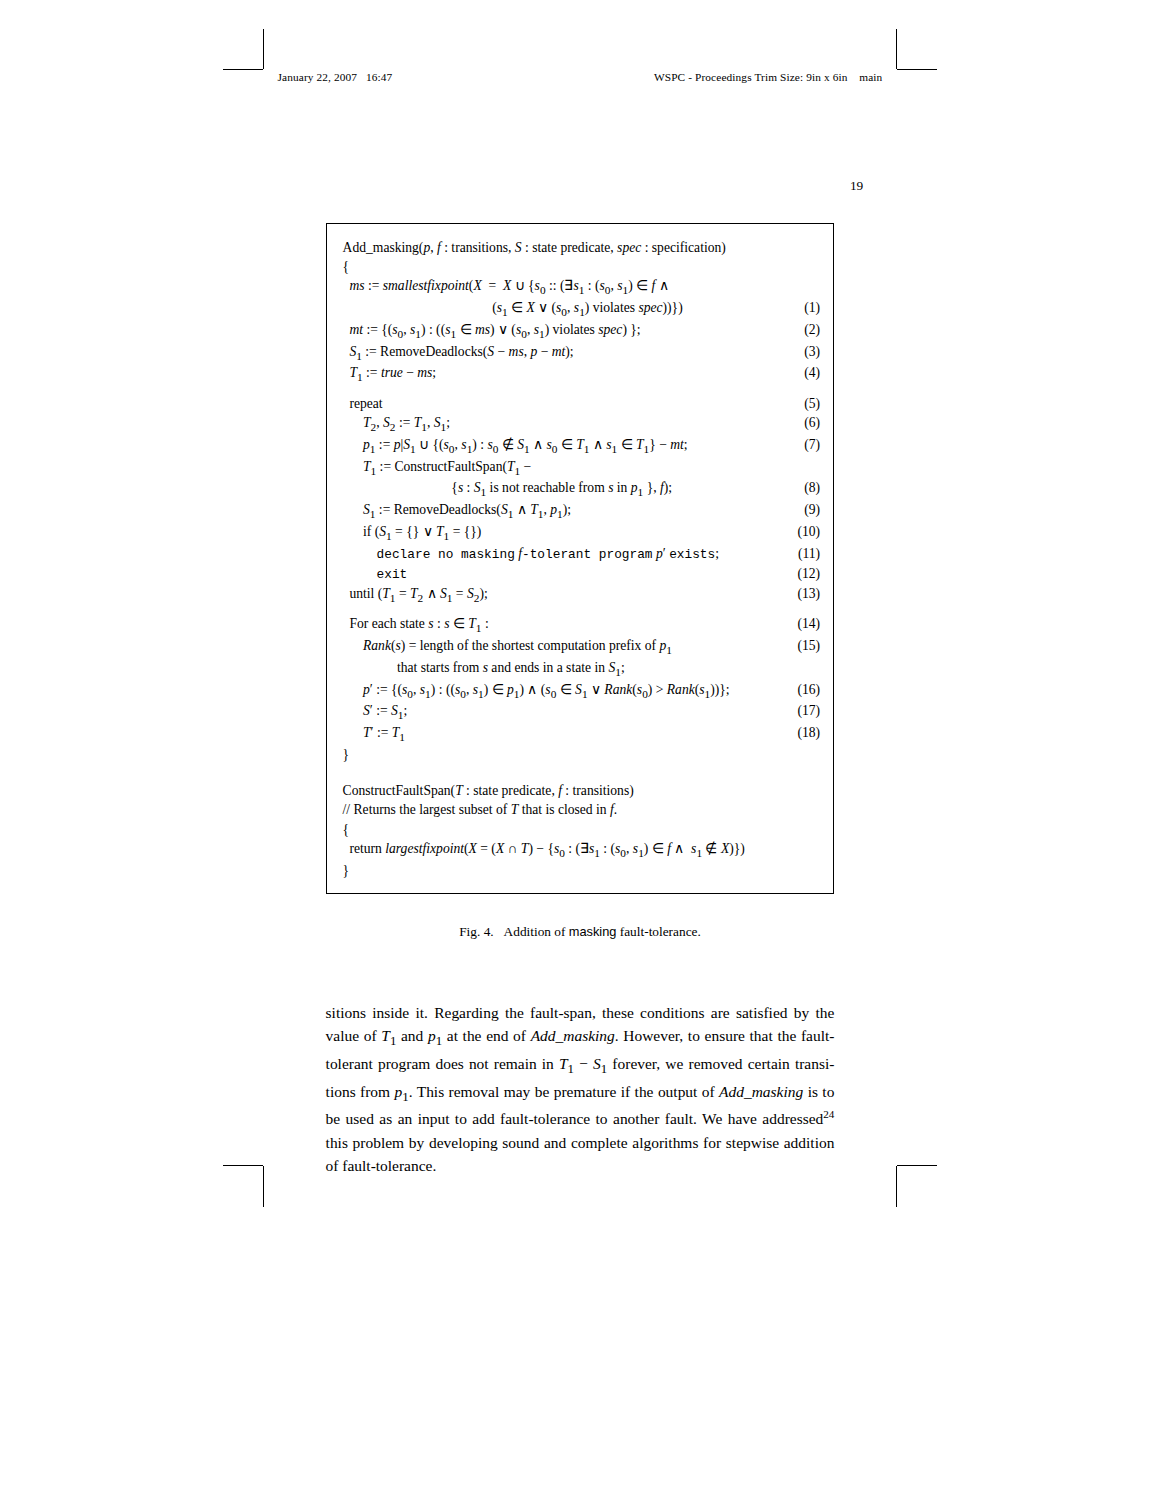January 22, 2007 16:47 WSPC - Proceedings Trim Size: 9in x 6in main
19
Add_masking(p, f : transitions, S : state predicate, spec : specification)
{
ms := smallestfixpoint(X = X ∪ {s0 :: (∃s1 : (s0, s1) ∈ f ∧
(s1 ∈ X ∨ (s0, s1) violates spec))})(1)
mt := {(s0, s1) : ((s1 ∈ ms) ∨ (s0, s1) violates spec) };(2)
S1 := RemoveDeadlocks(S − ms, p − mt);(3)
T1 := true − ms;(4)
repeat(5)
T2, S2 := T1, S1;(6)
p1 := p|S1 ∪ {(s0, s1) : s0 ∉ S1 ∧ s0 ∈ T1 ∧ s1 ∈ T1} − mt;(7)
T1 := ConstructFaultSpan(T1 −
{s : S1 is not reachable from s in p1 }, f);(8)
S1 := RemoveDeadlocks(S1 ∧ T1, p1);(9)
if (S1 = {} ∨ T1 = {})(10)
declare no masking f-tolerant program p′ exists;(11)
exit(12)
until (T1 = T2 ∧ S1 = S2);(13)
For each state s : s ∈ T1 :(14)
Rank(s) = length of the shortest computation prefix of p1(15)
that starts from s and ends in a state in S1;
p′ := {(s0, s1) : ((s0, s1) ∈ p1) ∧ (s0 ∈ S1 ∨ Rank(s0) > Rank(s1))};(16)
S′ := S1;(17)
T′ := T1(18)
}
ConstructFaultSpan(T : state predicate, f : transitions)
// Returns the largest subset of T that is closed in f.
{
return largestfixpoint(X = (X ∩ T) − {s0 : (∃s1 : (s0, s1) ∈ f ∧ s1 ∉ X)})
}
Fig. 4. Addition of masking fault-tolerance.
sitions inside it. Regarding the fault-span, these conditions are satisfied by the value of T1 and p1 at the end of Add_masking. However, to ensure that the fault-tolerant program does not remain in T1 − S1 forever, we removed certain transitions from p1. This removal may be premature if the output of Add_masking is to be used as an input to add fault-tolerance to another fault. We have addressed24 this problem by developing sound and complete algorithms for stepwise addition of fault-tolerance.